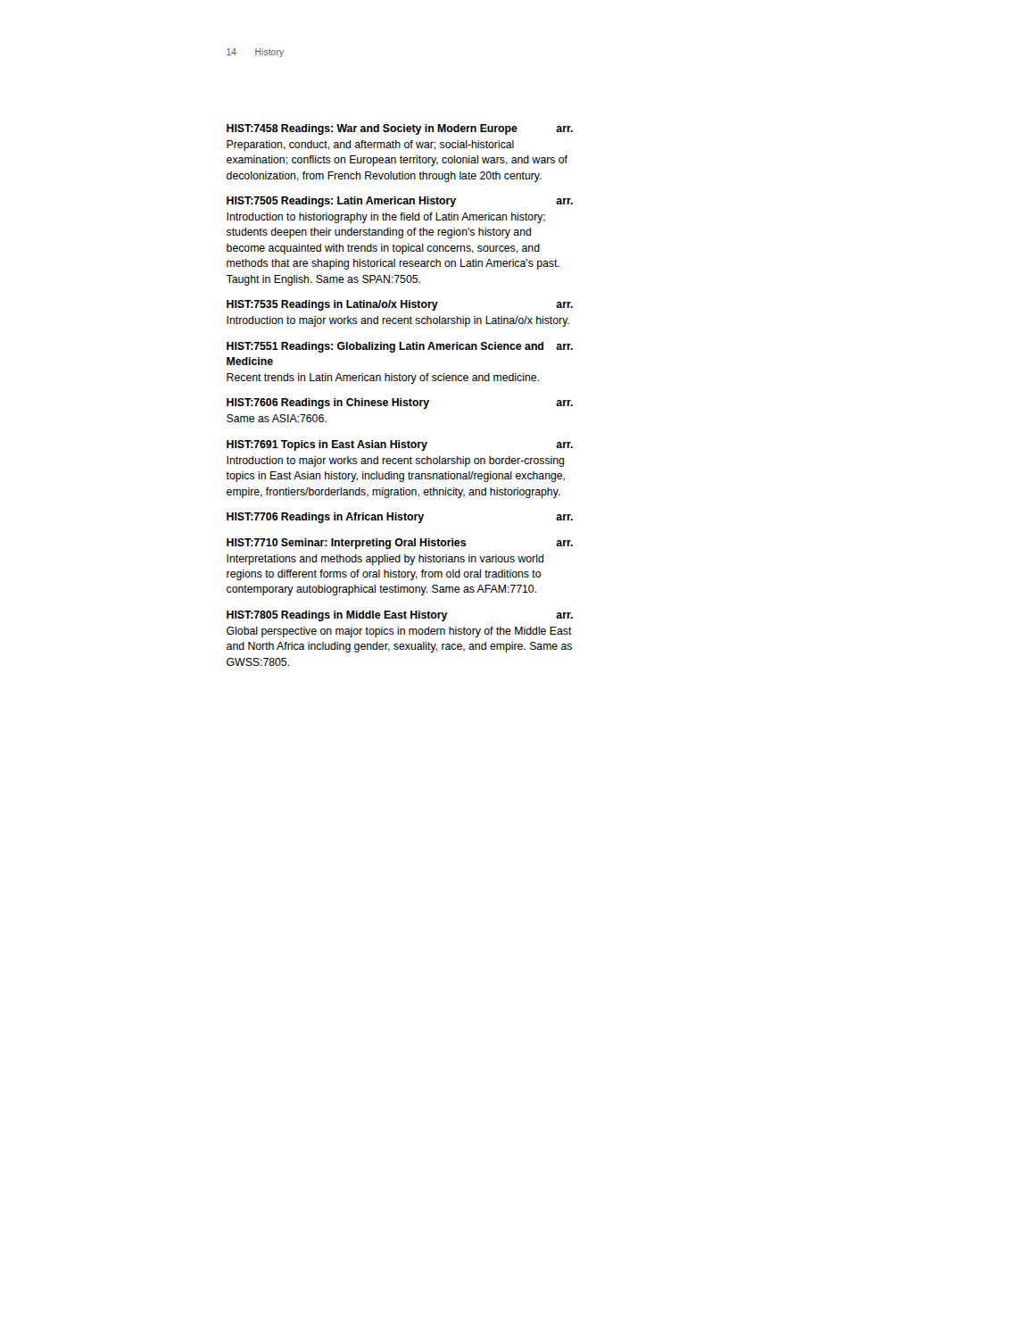14 History
HIST:7458 Readings: War and Society in Modern Europe arr.
Preparation, conduct, and aftermath of war; social-historical examination; conflicts on European territory, colonial wars, and wars of decolonization, from French Revolution through late 20th century.
HIST:7505 Readings: Latin American History arr.
Introduction to historiography in the field of Latin American history; students deepen their understanding of the region's history and become acquainted with trends in topical concerns, sources, and methods that are shaping historical research on Latin America's past. Taught in English. Same as SPAN:7505.
HIST:7535 Readings in Latina/o/x History arr.
Introduction to major works and recent scholarship in Latina/o/x history.
HIST:7551 Readings: Globalizing Latin American Science and Medicine arr.
Recent trends in Latin American history of science and medicine.
HIST:7606 Readings in Chinese History arr.
Same as ASIA:7606.
HIST:7691 Topics in East Asian History arr.
Introduction to major works and recent scholarship on border-crossing topics in East Asian history, including transnational/regional exchange, empire, frontiers/borderlands, migration, ethnicity, and historiography.
HIST:7706 Readings in African History arr.
HIST:7710 Seminar: Interpreting Oral Histories arr.
Interpretations and methods applied by historians in various world regions to different forms of oral history, from old oral traditions to contemporary autobiographical testimony. Same as AFAM:7710.
HIST:7805 Readings in Middle East History arr.
Global perspective on major topics in modern history of the Middle East and North Africa including gender, sexuality, race, and empire. Same as GWSS:7805.